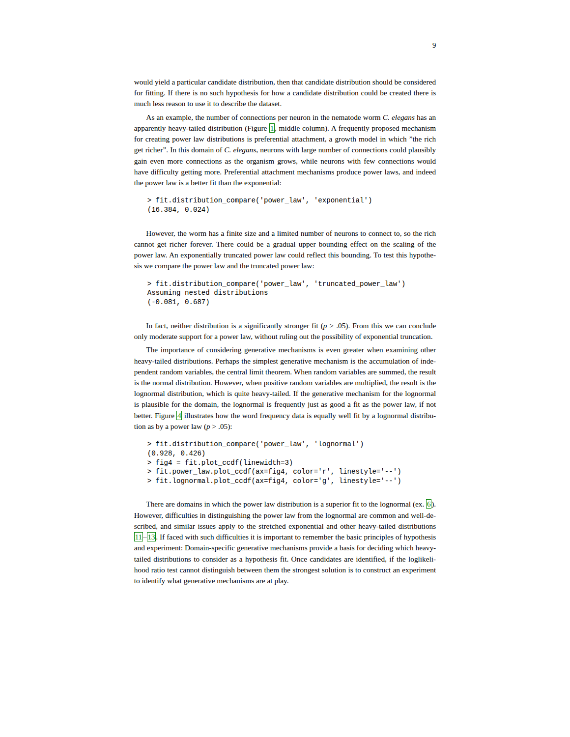9
would yield a particular candidate distribution, then that candidate distribution should be considered for fitting. If there is no such hypothesis for how a candidate distribution could be created there is much less reason to use it to describe the dataset.
As an example, the number of connections per neuron in the nematode worm C. elegans has an apparently heavy-tailed distribution (Figure 1, middle column). A frequently proposed mechanism for creating power law distributions is preferential attachment, a growth model in which ”the rich get richer”. In this domain of C. elegans, neurons with large number of connections could plausibly gain even more connections as the organism grows, while neurons with few connections would have difficulty getting more. Preferential attachment mechanisms produce power laws, and indeed the power law is a better fit than the exponential:
> fit.distribution_compare('power_law', 'exponential') (16.384, 0.024)
However, the worm has a finite size and a limited number of neurons to connect to, so the rich cannot get richer forever. There could be a gradual upper bounding effect on the scaling of the power law. An exponentially truncated power law could reflect this bounding. To test this hypothesis we compare the power law and the truncated power law:
> fit.distribution_compare('power_law', 'truncated_power_law') Assuming nested distributions (-0.081, 0.687)
In fact, neither distribution is a significantly stronger fit (p > .05). From this we can conclude only moderate support for a power law, without ruling out the possibility of exponential truncation.
The importance of considering generative mechanisms is even greater when examining other heavy-tailed distributions. Perhaps the simplest generative mechanism is the accumulation of independent random variables, the central limit theorem. When random variables are summed, the result is the normal distribution. However, when positive random variables are multiplied, the result is the lognormal distribution, which is quite heavy-tailed. If the generative mechanism for the lognormal is plausible for the domain, the lognormal is frequently just as good a fit as the power law, if not better. Figure 4 illustrates how the word frequency data is equally well fit by a lognormal distribution as by a power law (p > .05):
> fit.distribution_compare('power_law', 'lognormal') (0.928, 0.426) > fig4 = fit.plot_ccdf(linewidth=3) > fit.power_law.plot_ccdf(ax=fig4, color='r', linestyle='--') > fit.lognormal.plot_ccdf(ax=fig4, color='g', linestyle='--')
There are domains in which the power law distribution is a superior fit to the lognormal (ex. 6). However, difficulties in distinguishing the power law from the lognormal are common and well-described, and similar issues apply to the stretched exponential and other heavy-tailed distributions 11–13. If faced with such difficulties it is important to remember the basic principles of hypothesis and experiment: Domain-specific generative mechanisms provide a basis for deciding which heavy-tailed distributions to consider as a hypothesis fit. Once candidates are identified, if the loglikelihood ratio test cannot distinguish between them the strongest solution is to construct an experiment to identify what generative mechanisms are at play.